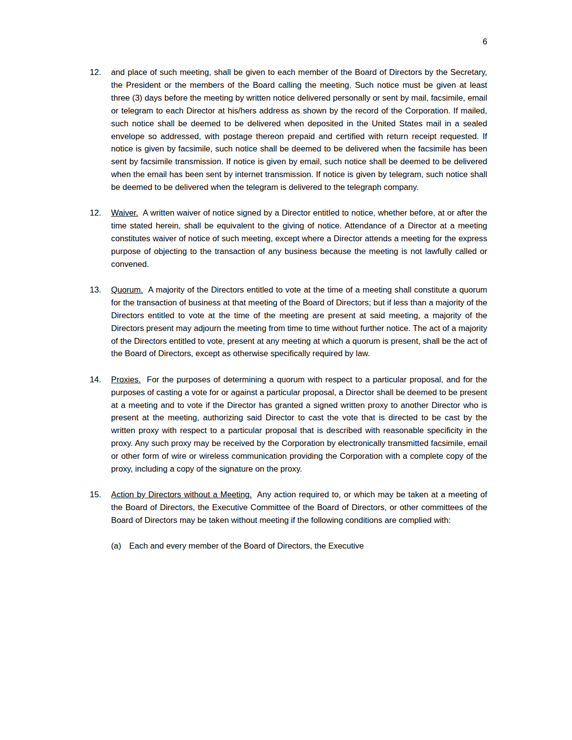6
12. and place of such meeting, shall be given to each member of the Board of Directors by the Secretary, the President or the members of the Board calling the meeting. Such notice must be given at least three (3) days before the meeting by written notice delivered personally or sent by mail, facsimile, email or telegram to each Director at his/hers address as shown by the record of the Corporation. If mailed, such notice shall be deemed to be delivered when deposited in the United States mail in a sealed envelope so addressed, with postage thereon prepaid and certified with return receipt requested. If notice is given by facsimile, such notice shall be deemed to be delivered when the facsimile has been sent by facsimile transmission. If notice is given by email, such notice shall be deemed to be delivered when the email has been sent by internet transmission. If notice is given by telegram, such notice shall be deemed to be delivered when the telegram is delivered to the telegraph company.
12. Waiver. A written waiver of notice signed by a Director entitled to notice, whether before, at or after the time stated herein, shall be equivalent to the giving of notice. Attendance of a Director at a meeting constitutes waiver of notice of such meeting, except where a Director attends a meeting for the express purpose of objecting to the transaction of any business because the meeting is not lawfully called or convened.
13. Quorum. A majority of the Directors entitled to vote at the time of a meeting shall constitute a quorum for the transaction of business at that meeting of the Board of Directors; but if less than a majority of the Directors entitled to vote at the time of the meeting are present at said meeting, a majority of the Directors present may adjourn the meeting from time to time without further notice. The act of a majority of the Directors entitled to vote, present at any meeting at which a quorum is present, shall be the act of the Board of Directors, except as otherwise specifically required by law.
14. Proxies. For the purposes of determining a quorum with respect to a particular proposal, and for the purposes of casting a vote for or against a particular proposal, a Director shall be deemed to be present at a meeting and to vote if the Director has granted a signed written proxy to another Director who is present at the meeting, authorizing said Director to cast the vote that is directed to be cast by the written proxy with respect to a particular proposal that is described with reasonable specificity in the proxy. Any such proxy may be received by the Corporation by electronically transmitted facsimile, email or other form of wire or wireless communication providing the Corporation with a complete copy of the proxy, including a copy of the signature on the proxy.
15. Action by Directors without a Meeting. Any action required to, or which may be taken at a meeting of the Board of Directors, the Executive Committee of the Board of Directors, or other committees of the Board of Directors may be taken without meeting if the following conditions are complied with:
(a) Each and every member of the Board of Directors, the Executive